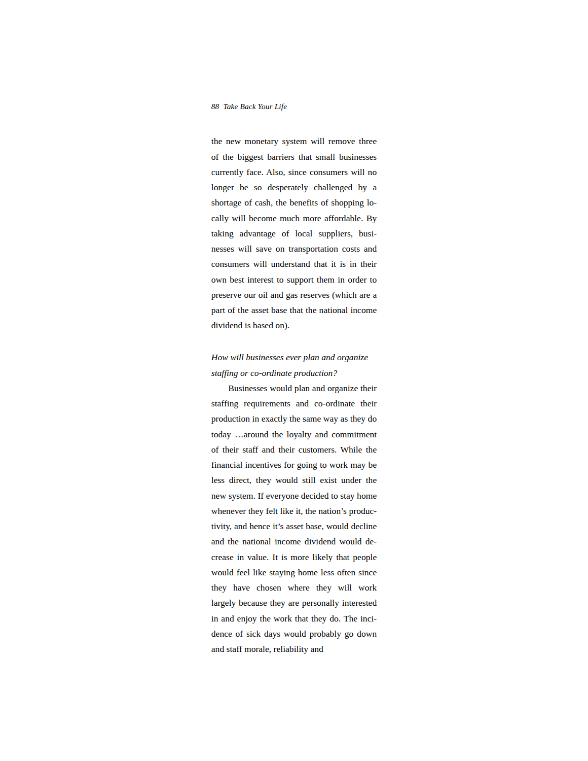88 Take Back Your Life
the new monetary system will remove three of the biggest barriers that small businesses currently face. Also, since consumers will no longer be so desperately challenged by a shortage of cash, the benefits of shopping locally will become much more affordable. By taking advantage of local suppliers, businesses will save on transportation costs and consumers will understand that it is in their own best interest to support them in order to preserve our oil and gas reserves (which are a part of the asset base that the national income dividend is based on).
How will businesses ever plan and organize staffing or co-ordinate production?
Businesses would plan and organize their staffing requirements and co-ordinate their production in exactly the same way as they do today …around the loyalty and commitment of their staff and their customers. While the financial incentives for going to work may be less direct, they would still exist under the new system. If everyone decided to stay home whenever they felt like it, the nation’s productivity, and hence it’s asset base, would decline and the national income dividend would decrease in value. It is more likely that people would feel like staying home less often since they have chosen where they will work largely because they are personally interested in and enjoy the work that they do. The incidence of sick days would probably go down and staff morale, reliability and